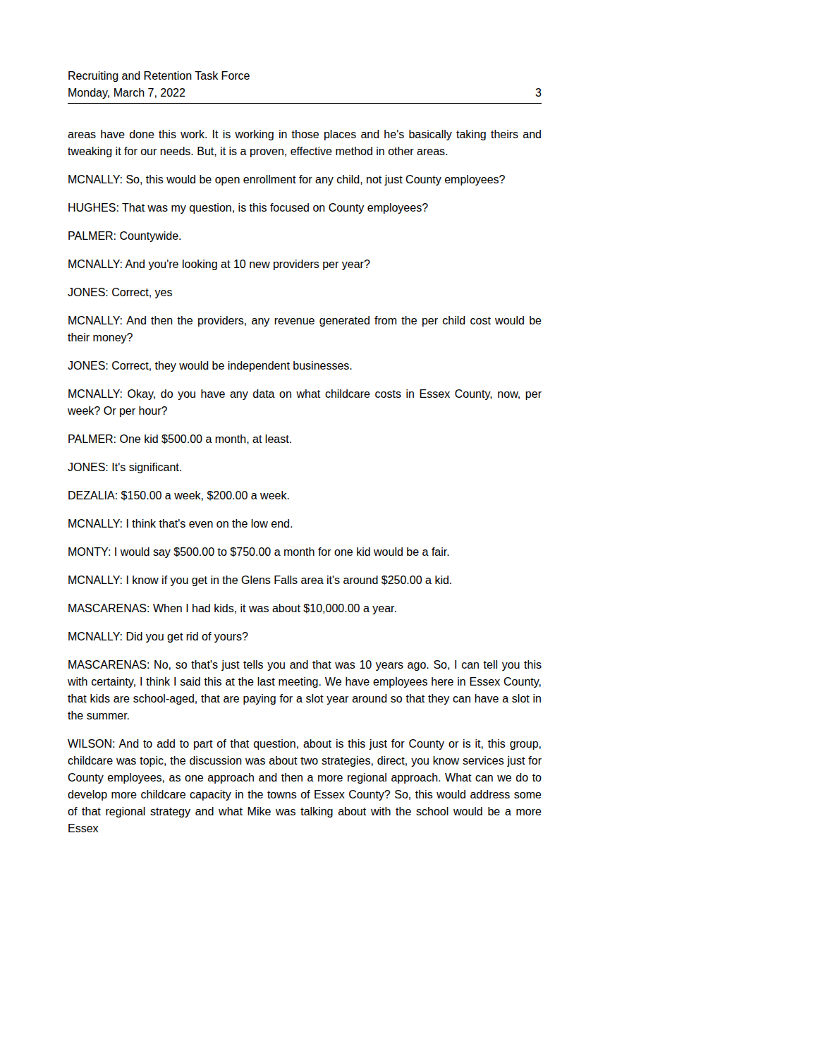Recruiting and Retention Task Force
Monday, March 7, 2022
3
areas have done this work. It is working in those places and he's basically taking theirs and tweaking it for our needs. But, it is a proven, effective method in other areas.
MCNALLY: So, this would be open enrollment for any child, not just County employees?
HUGHES: That was my question, is this focused on County employees?
PALMER: Countywide.
MCNALLY: And you're looking at 10 new providers per year?
JONES: Correct, yes
MCNALLY: And then the providers, any revenue generated from the per child cost would be their money?
JONES: Correct, they would be independent businesses.
MCNALLY: Okay, do you have any data on what childcare costs in Essex County, now, per week? Or per hour?
PALMER: One kid $500.00 a month, at least.
JONES: It's significant.
DEZALIA: $150.00 a week, $200.00 a week.
MCNALLY: I think that's even on the low end.
MONTY: I would say $500.00 to $750.00 a month for one kid would be a fair.
MCNALLY: I know if you get in the Glens Falls area it's around $250.00 a kid.
MASCARENAS: When I had kids, it was about $10,000.00 a year.
MCNALLY: Did you get rid of yours?
MASCARENAS: No, so that's just tells you and that was 10 years ago. So, I can tell you this with certainty, I think I said this at the last meeting. We have employees here in Essex County, that kids are school-aged, that are paying for a slot year around so that they can have a slot in the summer.
WILSON: And to add to part of that question, about is this just for County or is it, this group, childcare was topic, the discussion was about two strategies, direct, you know services just for County employees, as one approach and then a more regional approach. What can we do to develop more childcare capacity in the towns of Essex County? So, this would address some of that regional strategy and what Mike was talking about with the school would be a more Essex